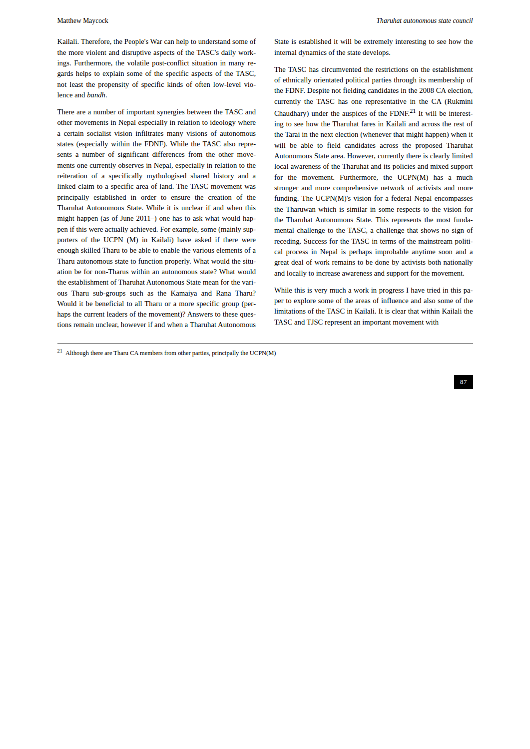Matthew Maycock Tharuhat autonomous state council
Kailali. Therefore, the People's War can help to understand some of the more violent and disruptive aspects of the TASC's daily workings. Furthermore, the volatile post-conflict situation in many regards helps to explain some of the specific aspects of the TASC, not least the propensity of specific kinds of often low-level violence and bandh.
There are a number of important synergies between the TASC and other movements in Nepal especially in relation to ideology where a certain socialist vision infiltrates many visions of autonomous states (especially within the FDNF). While the TASC also represents a number of significant differences from the other movements one currently observes in Nepal, especially in relation to the reiteration of a specifically mythologised shared history and a linked claim to a specific area of land. The TASC movement was principally established in order to ensure the creation of the Tharuhat Autonomous State. While it is unclear if and when this might happen (as of June 2011–) one has to ask what would happen if this were actually achieved. For example, some (mainly supporters of the UCPN (M) in Kailali) have asked if there were enough skilled Tharu to be able to enable the various elements of a Tharu autonomous state to function properly. What would the situation be for non-Tharus within an autonomous state? What would the establishment of Tharuhat Autonomous State mean for the various Tharu sub-groups such as the Kamaiya and Rana Tharu? Would it be beneficial to all Tharu or a more specific group (perhaps the current leaders of the movement)? Answers to these questions remain unclear, however if and when a Tharuhat Autonomous State is established it will be extremely interesting to see how the internal dynamics of the state develops.
The TASC has circumvented the restrictions on the establishment of ethnically orientated political parties through its membership of the FDNF. Despite not fielding candidates in the 2008 CA election, currently the TASC has one representative in the CA (Rukmini Chaudhary) under the auspices of the FDNF.21 It will be interesting to see how the Tharuhat fares in Kailali and across the rest of the Tarai in the next election (whenever that might happen) when it will be able to field candidates across the proposed Tharuhat Autonomous State area. However, currently there is clearly limited local awareness of the Tharuhat and its policies and mixed support for the movement. Furthermore, the UCPN(M) has a much stronger and more comprehensive network of activists and more funding. The UCPN(M)'s vision for a federal Nepal encompasses the Tharuwan which is similar in some respects to the vision for the Tharuhat Autonomous State. This represents the most fundamental challenge to the TASC, a challenge that shows no sign of receding. Success for the TASC in terms of the mainstream political process in Nepal is perhaps improbable anytime soon and a great deal of work remains to be done by activists both nationally and locally to increase awareness and support for the movement.
While this is very much a work in progress I have tried in this paper to explore some of the areas of influence and also some of the limitations of the TASC in Kailali. It is clear that within Kailali the TASC and TJSC represent an important movement with
21 Although there are Tharu CA members from other parties, principally the UCPN(M)
87